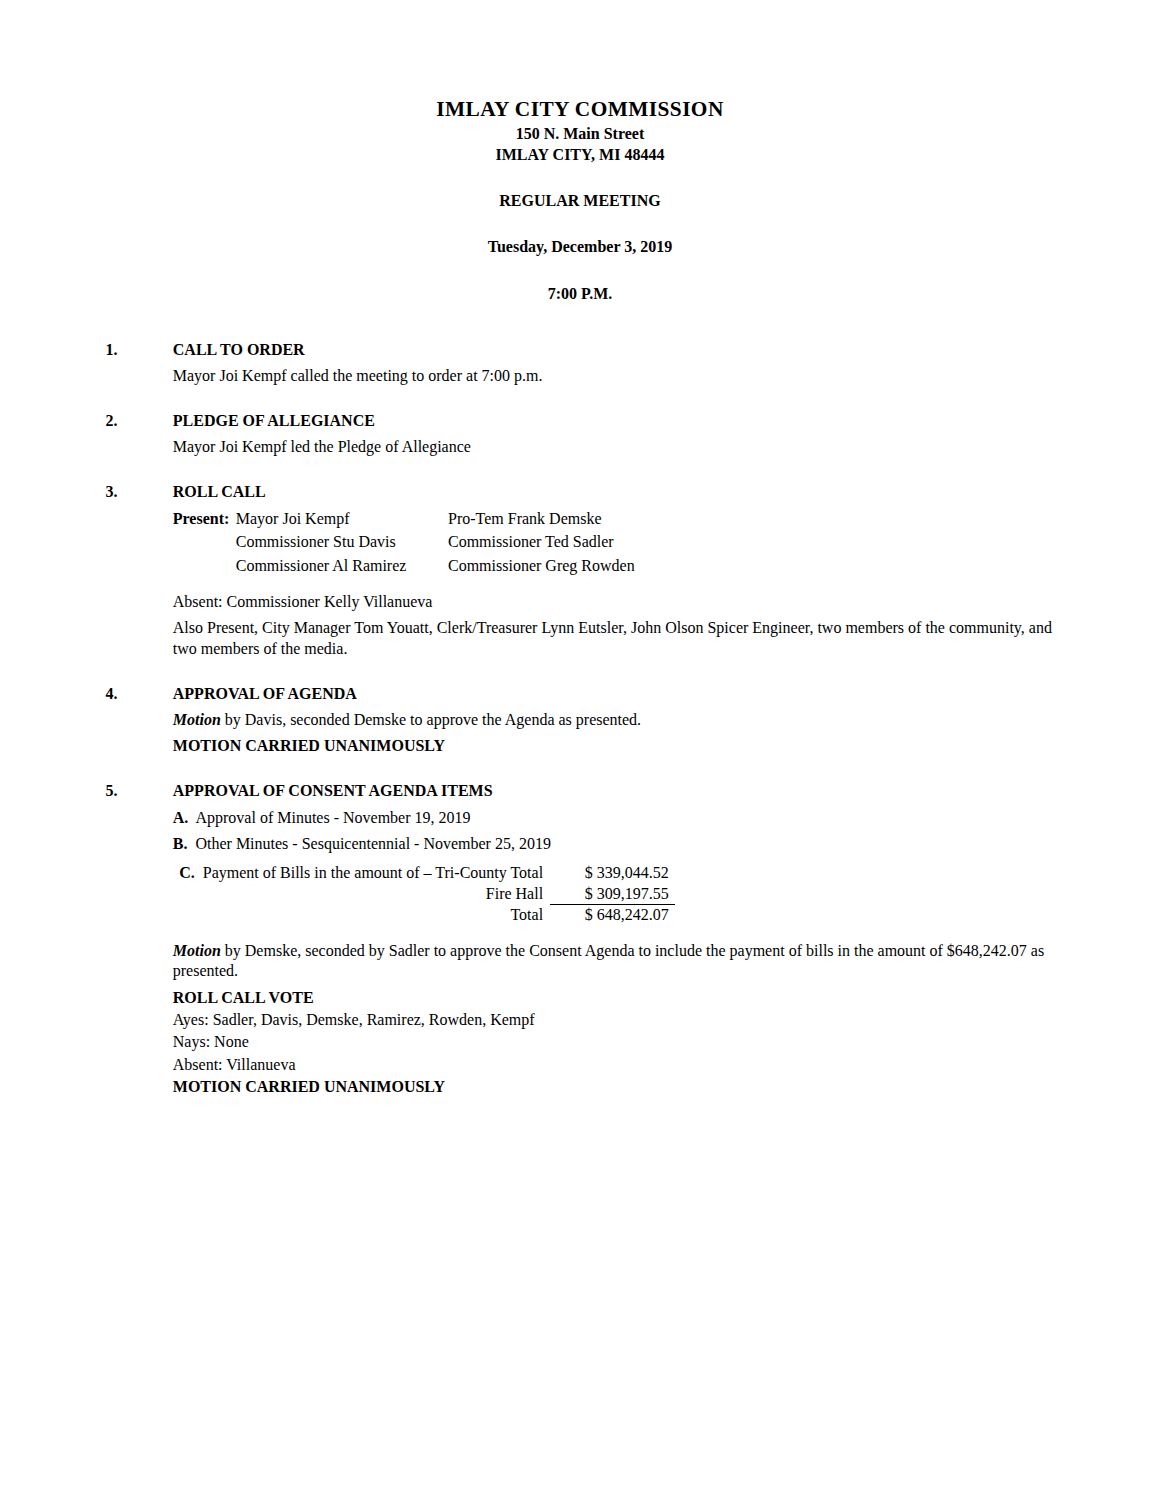IMLAY CITY COMMISSION
150 N. Main Street
IMLAY CITY, MI 48444
REGULAR MEETING
Tuesday, December 3, 2019
7:00 P.M.
1.
Call to Order
Mayor Joi Kempf called the meeting to order at 7:00 p.m.
2.
Pledge of Allegiance
Mayor Joi Kempf led the Pledge of Allegiance
3.
Roll Call
| Present: | Mayor Joi Kempf | Pro-Tem Frank Demske |
| | Commissioner Stu Davis | Commissioner Ted Sadler |
| | Commissioner Al Ramirez | Commissioner Greg Rowden |
Absent: Commissioner Kelly Villanueva
Also Present, City Manager Tom Youatt, Clerk/Treasurer Lynn Eutsler, John Olson Spicer Engineer, two members of the community, and two members of the media.
4.
Approval of Agenda
Motion by Davis, seconded Demske to approve the Agenda as presented.
Motion Carried Unanimously
5.
Approval of Consent Agenda Items
A. Approval of Minutes - November 19, 2019
B. Other Minutes - Sesquicentennial - November 25, 2019
| C. Payment of Bills in the amount of – Tri-County Total | $ 339,044.52 |
| Fire Hall | $ 309,197.55 |
| Total | $ 648,242.07 |
Motion by Demske, seconded by Sadler to approve the Consent Agenda to include the payment of bills in the amount of $648,242.07 as presented.
Roll Call Vote
Ayes: Sadler, Davis, Demske, Ramirez, Rowden, Kempf
Nays: None
Absent: Villanueva
Motion Carried Unanimously